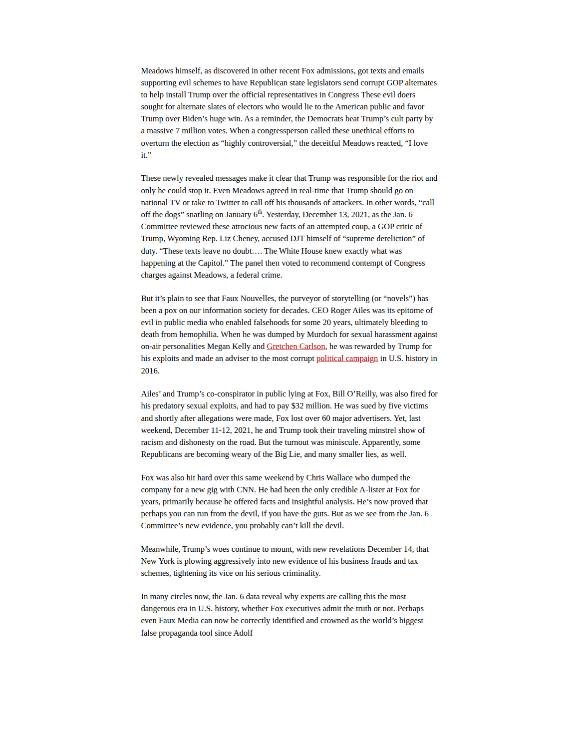Meadows himself, as discovered in other recent Fox admissions, got texts and emails supporting evil schemes to have Republican state legislators send corrupt GOP alternates to help install Trump over the official representatives in Congress These evil doers sought for alternate slates of electors who would lie to the American public and favor Trump over Biden’s huge win. As a reminder, the Democrats beat Trump’s cult party by a massive 7 million votes. When a congressperson called these unethical efforts to overturn the election as “highly controversial,” the deceitful Meadows reacted, “I love it.”
These newly revealed messages make it clear that Trump was responsible for the riot and only he could stop it. Even Meadows agreed in real-time that Trump should go on national TV or take to Twitter to call off his thousands of attackers. In other words, “call off the dogs” snarling on January 6th. Yesterday, December 13, 2021, as the Jan. 6 Committee reviewed these atrocious new facts of an attempted coup, a GOP critic of Trump, Wyoming Rep. Liz Cheney, accused DJT himself of “supreme dereliction” of duty. “These texts leave no doubt…. The White House knew exactly what was happening at the Capitol.” The panel then voted to recommend contempt of Congress charges against Meadows, a federal crime.
But it’s plain to see that Faux Nouvelles, the purveyor of storytelling (or “novels”) has been a pox on our information society for decades. CEO Roger Ailes was its epitome of evil in public media who enabled falsehoods for some 20 years, ultimately bleeding to death from hemophilia. When he was dumped by Murdoch for sexual harassment against on-air personalities Megan Kelly and Gretchen Carlson, he was rewarded by Trump for his exploits and made an adviser to the most corrupt political campaign in U.S. history in 2016.
Ailes’ and Trump’s co-conspirator in public lying at Fox, Bill O’Reilly, was also fired for his predatory sexual exploits, and had to pay $32 million. He was sued by five victims and shortly after allegations were made, Fox lost over 60 major advertisers. Yet, last weekend, December 11-12, 2021, he and Trump took their traveling minstrel show of racism and dishonesty on the road. But the turnout was miniscule. Apparently, some Republicans are becoming weary of the Big Lie, and many smaller lies, as well.
Fox was also hit hard over this same weekend by Chris Wallace who dumped the company for a new gig with CNN. He had been the only credible A-lister at Fox for years, primarily because he offered facts and insightful analysis. He’s now proved that perhaps you can run from the devil, if you have the guts. But as we see from the Jan. 6 Committee’s new evidence, you probably can’t kill the devil.
Meanwhile, Trump’s woes continue to mount, with new revelations December 14, that New York is plowing aggressively into new evidence of his business frauds and tax schemes, tightening its vice on his serious criminality.
In many circles now, the Jan. 6 data reveal why experts are calling this the most dangerous era in U.S. history, whether Fox executives admit the truth or not. Perhaps even Faux Media can now be correctly identified and crowned as the world’s biggest false propaganda tool since Adolf